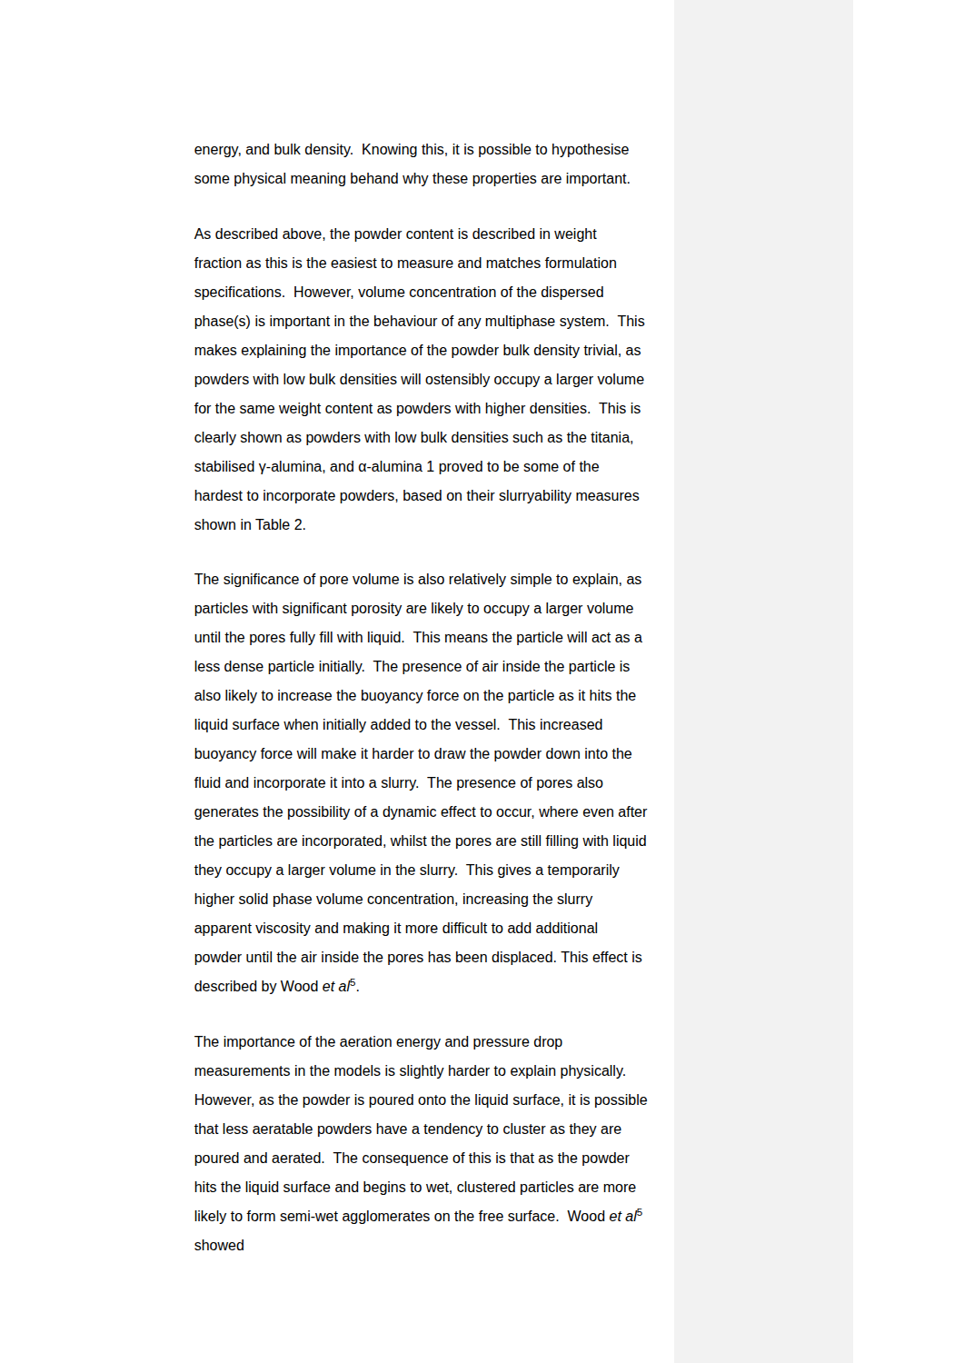energy, and bulk density. Knowing this, it is possible to hypothesise some physical meaning behand why these properties are important.
As described above, the powder content is described in weight fraction as this is the easiest to measure and matches formulation specifications. However, volume concentration of the dispersed phase(s) is important in the behaviour of any multiphase system. This makes explaining the importance of the powder bulk density trivial, as powders with low bulk densities will ostensibly occupy a larger volume for the same weight content as powders with higher densities. This is clearly shown as powders with low bulk densities such as the titania, stabilised γ-alumina, and α-alumina 1 proved to be some of the hardest to incorporate powders, based on their slurryability measures shown in Table 2.
The significance of pore volume is also relatively simple to explain, as particles with significant porosity are likely to occupy a larger volume until the pores fully fill with liquid. This means the particle will act as a less dense particle initially. The presence of air inside the particle is also likely to increase the buoyancy force on the particle as it hits the liquid surface when initially added to the vessel. This increased buoyancy force will make it harder to draw the powder down into the fluid and incorporate it into a slurry. The presence of pores also generates the possibility of a dynamic effect to occur, where even after the particles are incorporated, whilst the pores are still filling with liquid they occupy a larger volume in the slurry. This gives a temporarily higher solid phase volume concentration, increasing the slurry apparent viscosity and making it more difficult to add additional powder until the air inside the pores has been displaced. This effect is described by Wood et al5.
The importance of the aeration energy and pressure drop measurements in the models is slightly harder to explain physically. However, as the powder is poured onto the liquid surface, it is possible that less aeratable powders have a tendency to cluster as they are poured and aerated. The consequence of this is that as the powder hits the liquid surface and begins to wet, clustered particles are more likely to form semi-wet agglomerates on the free surface. Wood et al5 showed